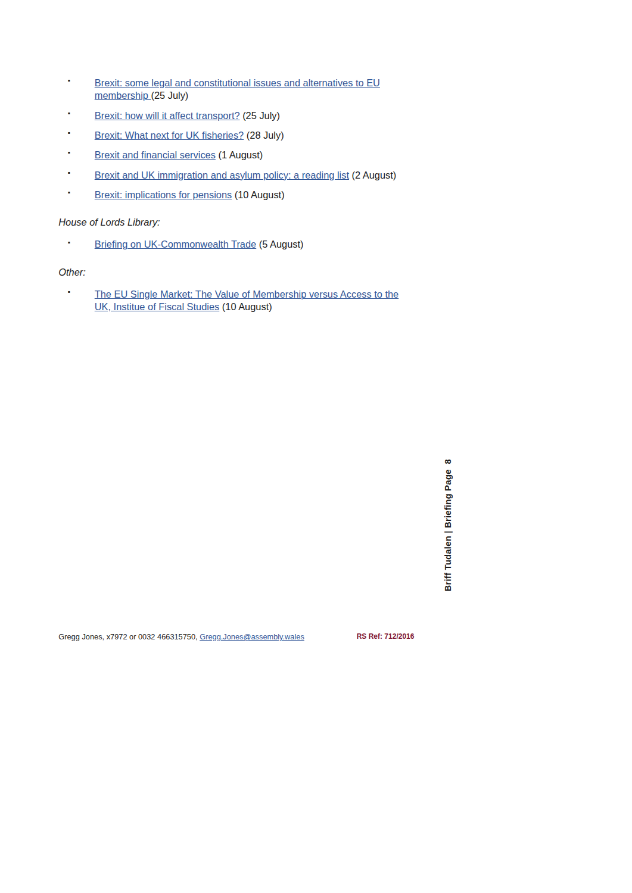Brexit: some legal and constitutional issues and alternatives to EU membership (25 July)
Brexit: how will it affect transport? (25 July)
Brexit: What next for UK fisheries? (28 July)
Brexit and financial services (1 August)
Brexit and UK immigration and asylum policy: a reading list (2 August)
Brexit: implications for pensions (10 August)
House of Lords Library:
Briefing on UK-Commonwealth Trade (5 August)
Other:
The EU Single Market: The Value of Membership versus Access to the UK, Institue of Fiscal Studies (10 August)
Briff Tudalen | Briefing Page 8
Gregg Jones, x7972 or 0032 466315750, Gregg.Jones@assembly.wales RS Ref: 712/2016